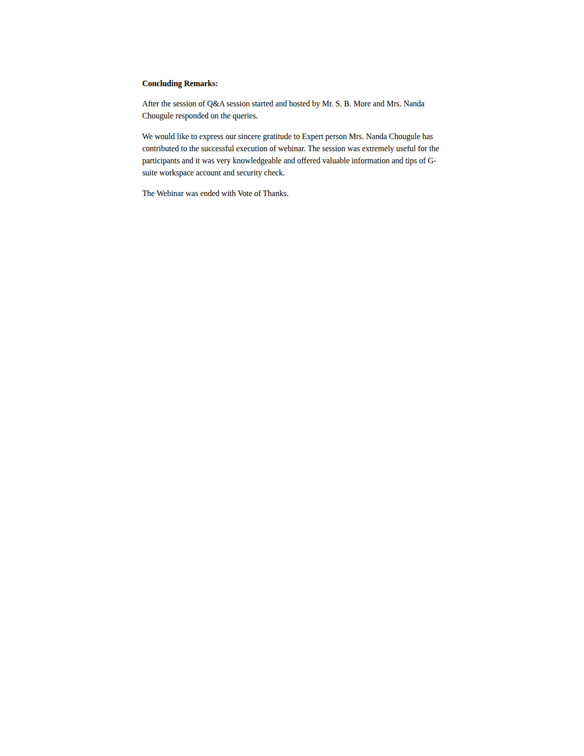Concluding Remarks:
After the session of Q&A session started and hosted by Mr. S. B. More and Mrs. Nanda Chougule responded on the queries.
We would like to express our sincere gratitude to Expert person Mrs. Nanda Chougule has contributed to the successful execution of webinar. The session was extremely useful for the participants and it was very knowledgeable and offered valuable information and tips of G-suite workspace account and security check.
The Webinar was ended with Vote of Thanks.